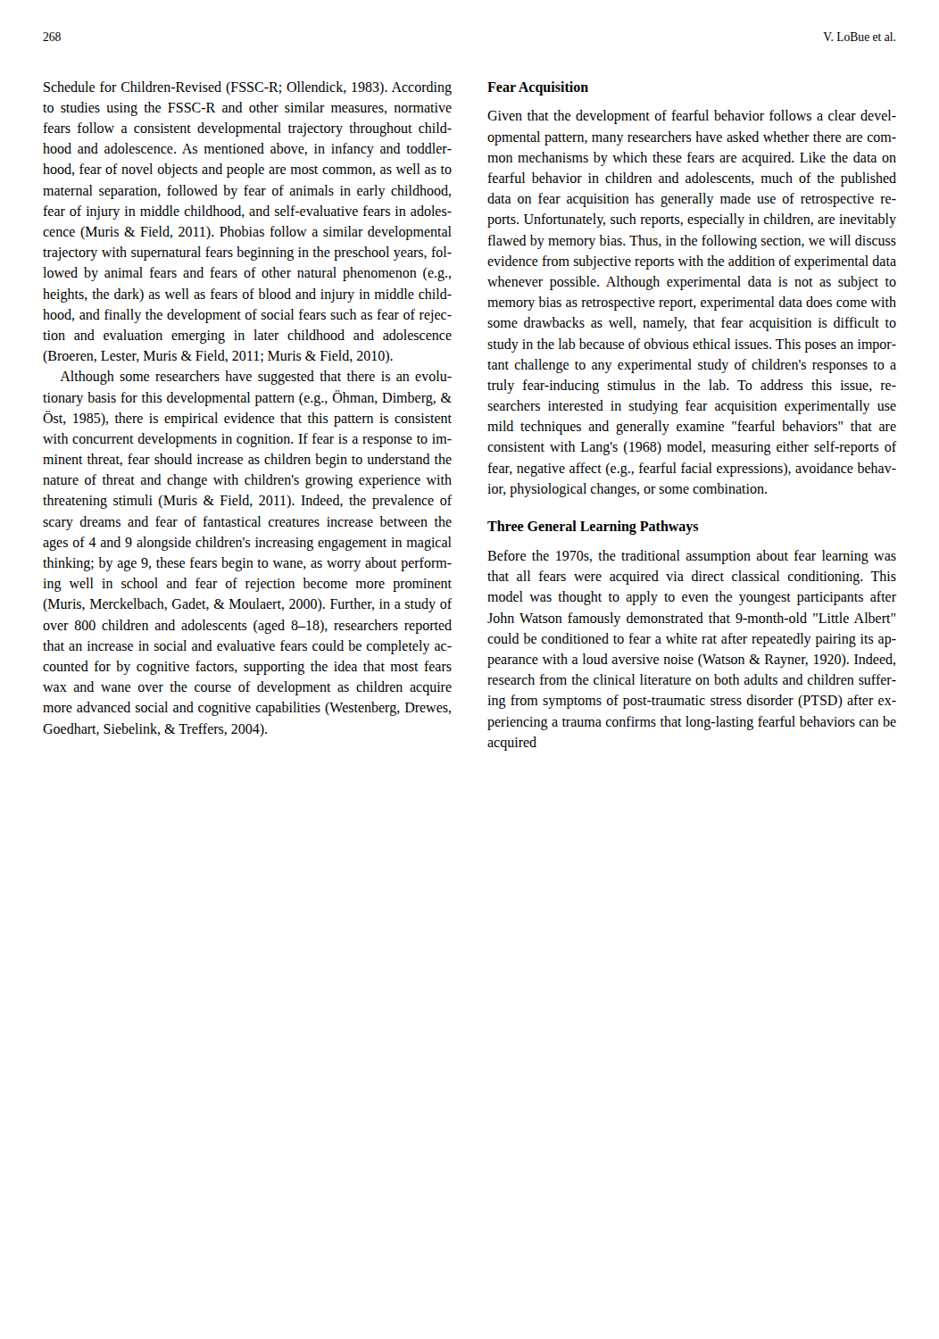268 V. LoBue et al.
Schedule for Children-Revised (FSSC-R; Ollendick, 1983). According to studies using the FSSC-R and other similar measures, normative fears follow a consistent developmental trajectory throughout childhood and adolescence. As mentioned above, in infancy and toddlerhood, fear of novel objects and people are most common, as well as to maternal separation, followed by fear of animals in early childhood, fear of injury in middle childhood, and self-evaluative fears in adolescence (Muris & Field, 2011). Phobias follow a similar developmental trajectory with supernatural fears beginning in the preschool years, followed by animal fears and fears of other natural phenomenon (e.g., heights, the dark) as well as fears of blood and injury in middle childhood, and finally the development of social fears such as fear of rejection and evaluation emerging in later childhood and adolescence (Broeren, Lester, Muris & Field, 2011; Muris & Field, 2010).
Although some researchers have suggested that there is an evolutionary basis for this developmental pattern (e.g., Öhman, Dimberg, & Öst, 1985), there is empirical evidence that this pattern is consistent with concurrent developments in cognition. If fear is a response to imminent threat, fear should increase as children begin to understand the nature of threat and change with children's growing experience with threatening stimuli (Muris & Field, 2011). Indeed, the prevalence of scary dreams and fear of fantastical creatures increase between the ages of 4 and 9 alongside children's increasing engagement in magical thinking; by age 9, these fears begin to wane, as worry about performing well in school and fear of rejection become more prominent (Muris, Merckelbach, Gadet, & Moulaert, 2000). Further, in a study of over 800 children and adolescents (aged 8–18), researchers reported that an increase in social and evaluative fears could be completely accounted for by cognitive factors, supporting the idea that most fears wax and wane over the course of development as children acquire more advanced social and cognitive capabilities (Westenberg, Drewes, Goedhart, Siebelink, & Treffers, 2004).
Fear Acquisition
Given that the development of fearful behavior follows a clear developmental pattern, many researchers have asked whether there are common mechanisms by which these fears are acquired. Like the data on fearful behavior in children and adolescents, much of the published data on fear acquisition has generally made use of retrospective reports. Unfortunately, such reports, especially in children, are inevitably flawed by memory bias. Thus, in the following section, we will discuss evidence from subjective reports with the addition of experimental data whenever possible. Although experimental data is not as subject to memory bias as retrospective report, experimental data does come with some drawbacks as well, namely, that fear acquisition is difficult to study in the lab because of obvious ethical issues. This poses an important challenge to any experimental study of children's responses to a truly fear-inducing stimulus in the lab. To address this issue, researchers interested in studying fear acquisition experimentally use mild techniques and generally examine "fearful behaviors" that are consistent with Lang's (1968) model, measuring either self-reports of fear, negative affect (e.g., fearful facial expressions), avoidance behavior, physiological changes, or some combination.
Three General Learning Pathways
Before the 1970s, the traditional assumption about fear learning was that all fears were acquired via direct classical conditioning. This model was thought to apply to even the youngest participants after John Watson famously demonstrated that 9-month-old "Little Albert" could be conditioned to fear a white rat after repeatedly pairing its appearance with a loud aversive noise (Watson & Rayner, 1920). Indeed, research from the clinical literature on both adults and children suffering from symptoms of post-traumatic stress disorder (PTSD) after experiencing a trauma confirms that long-lasting fearful behaviors can be acquired